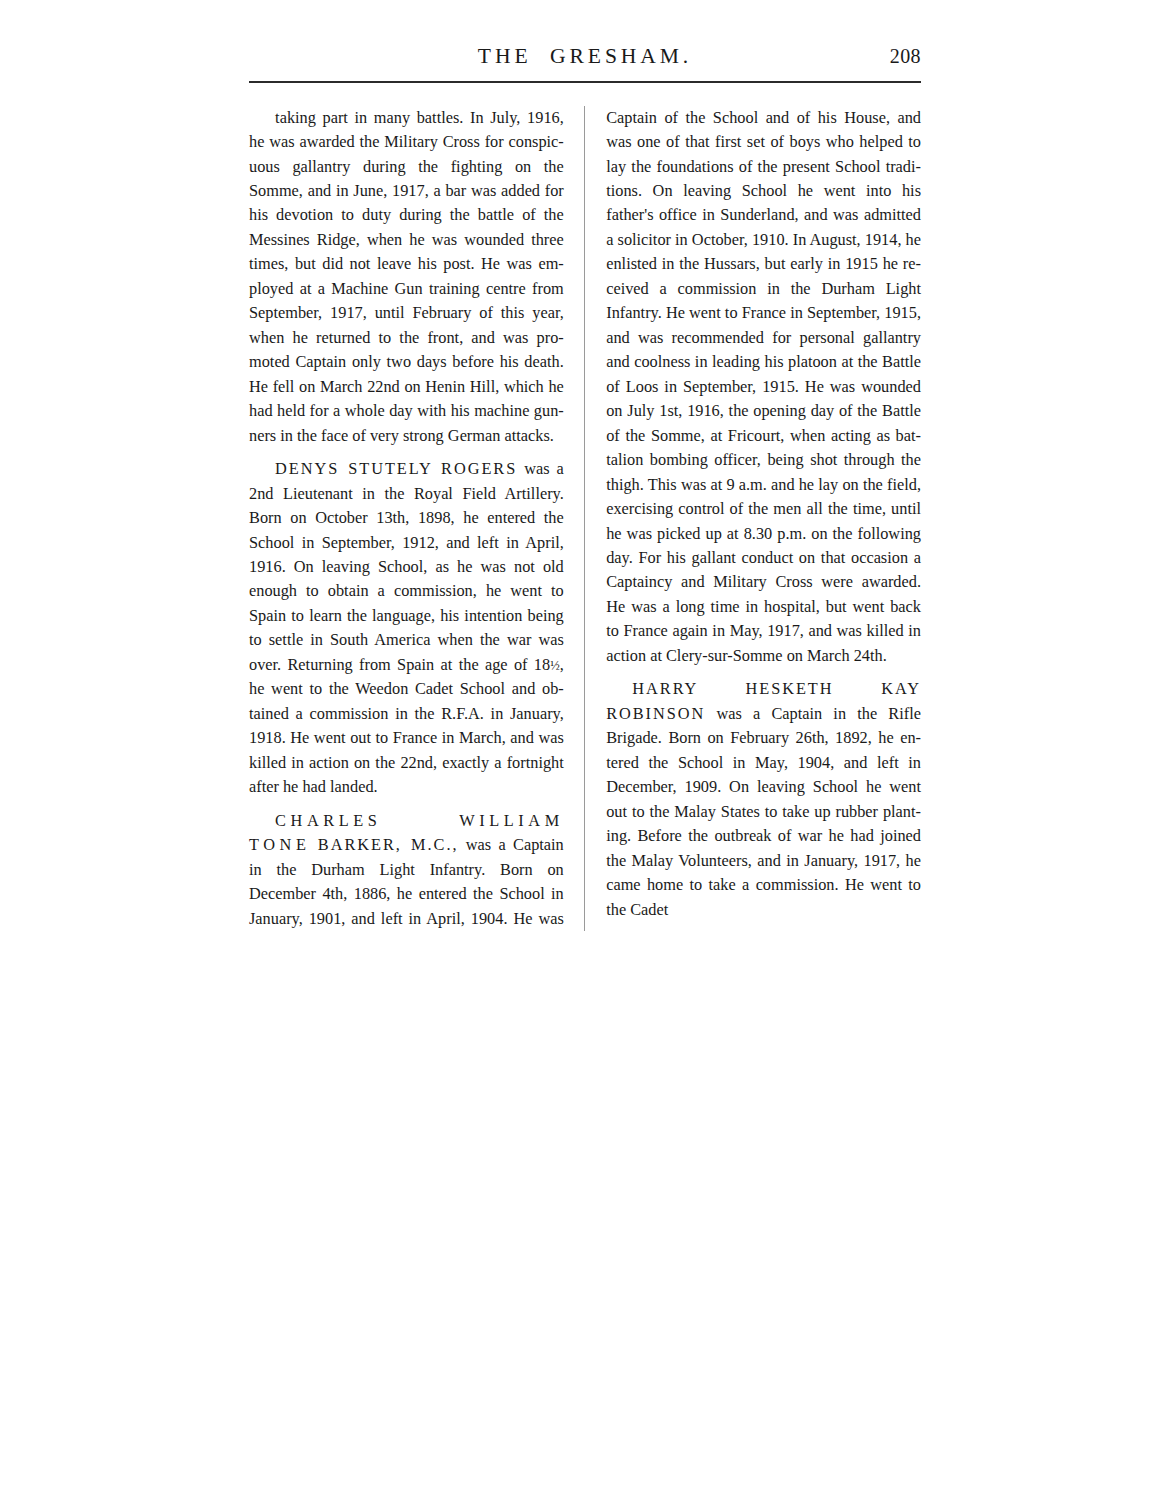THE GRESHAM.
208
taking part in many battles. In July, 1916, he was awarded the Military Cross for conspicuous gallantry during the fighting on the Somme, and in June, 1917, a bar was added for his devotion to duty during the battle of the Messines Ridge, when he was wounded three times, but did not leave his post. He was employed at a Machine Gun training centre from September, 1917, until February of this year, when he returned to the front, and was promoted Captain only two days before his death. He fell on March 22nd on Henin Hill, which he had held for a whole day with his machine gunners in the face of very strong German attacks.
DENYS STUTELY ROGERS was a 2nd Lieutenant in the Royal Field Artillery. Born on October 13th, 1898, he entered the School in September, 1912, and left in April, 1916. On leaving School, as he was not old enough to obtain a commission, he went to Spain to learn the language, his intention being to settle in South America when the war was over. Returning from Spain at the age of 18½, he went to the Weedon Cadet School and obtained a commission in the R.F.A. in January, 1918. He went out to France in March, and was killed in action on the 22nd, exactly a fortnight after he had landed.
CHARLES WILLIAM TONE BARKER, M.C., was a Captain in the Durham Light Infantry. Born on December 4th, 1886, he entered the School in January, 1901, and left in April, 1904. He was Captain of the School and of his House, and was one of that first set of boys who helped to lay the foundations of the present School traditions. On leaving School he went into his father's office in Sunderland, and was admitted a solicitor in October, 1910. In August, 1914, he enlisted in the Hussars, but early in 1915 he received a commission in the Durham Light Infantry. He went to France in September, 1915, and was recommended for personal gallantry and coolness in leading his platoon at the Battle of Loos in September, 1915. He was wounded on July 1st, 1916, the opening day of the Battle of the Somme, at Fricourt, when acting as battalion bombing officer, being shot through the thigh. This was at 9 a.m. and he lay on the field, exercising control of the men all the time, until he was picked up at 8.30 p.m. on the following day. For his gallant conduct on that occasion a Captaincy and Military Cross were awarded. He was a long time in hospital, but went back to France again in May, 1917, and was killed in action at Clery-sur-Somme on March 24th.
HARRY HESKETH KAY ROBINSON was a Captain in the Rifle Brigade. Born on February 26th, 1892, he entered the School in May, 1904, and left in December, 1909. On leaving School he went out to the Malay States to take up rubber planting. Before the outbreak of war he had joined the Malay Volunteers, and in January, 1917, he came home to take a commission. He went to the Cadet